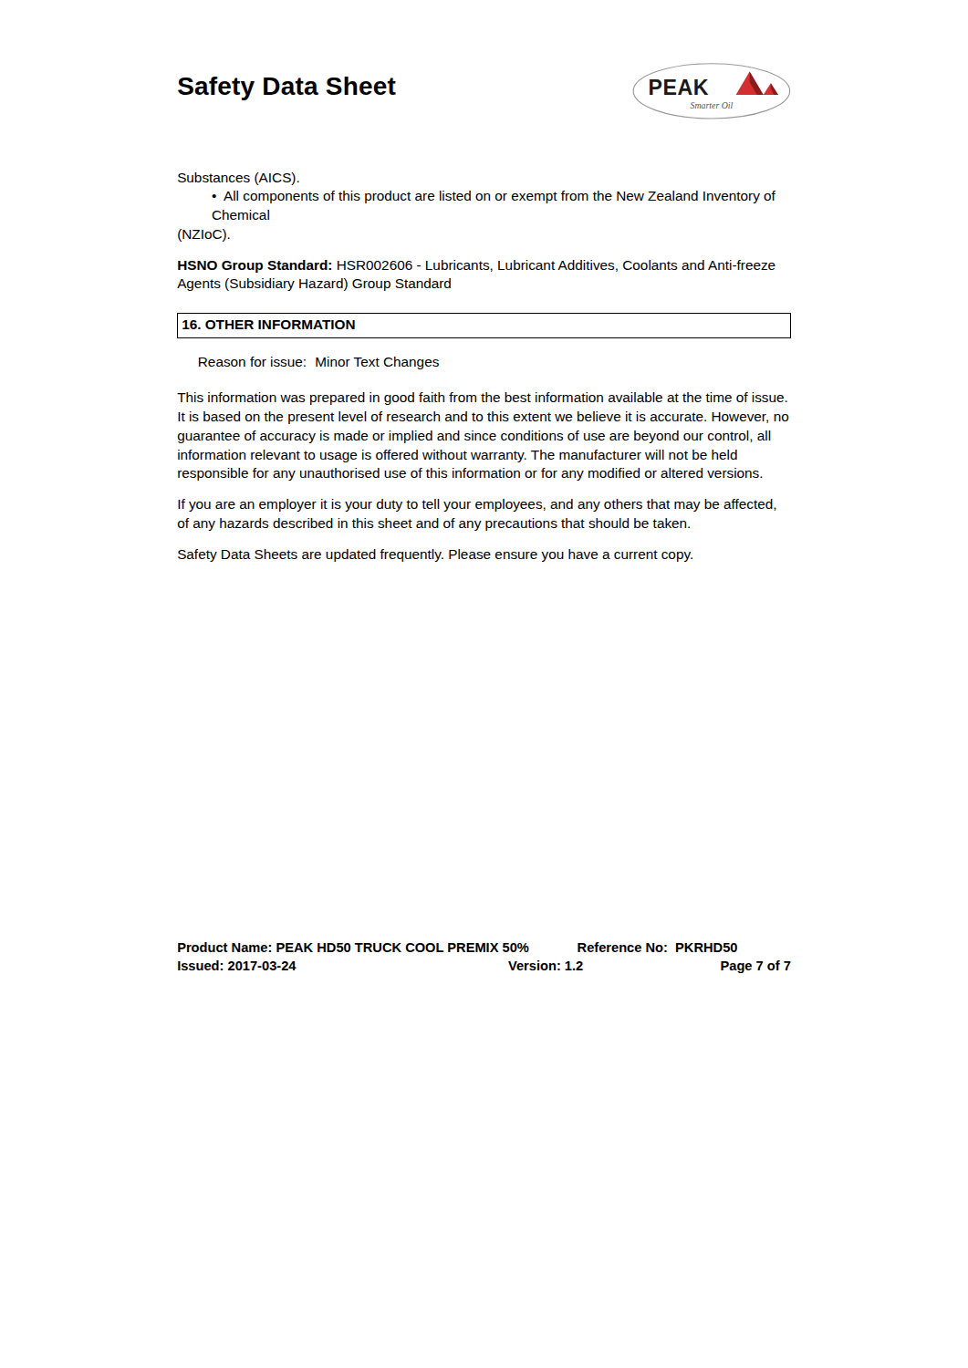Safety Data Sheet
PEAK Smarter Oil
Substances (AICS).
• All components of this product are listed on or exempt from the New Zealand Inventory of Chemical
(NZIoC).
HSNO Group Standard: HSR002606 - Lubricants, Lubricant Additives, Coolants and Anti-freeze Agents (Subsidiary Hazard) Group Standard
16. OTHER INFORMATION
Reason for issue: Minor Text Changes
This information was prepared in good faith from the best information available at the time of issue. It is based on the present level of research and to this extent we believe it is accurate. However, no guarantee of accuracy is made or implied and since conditions of use are beyond our control, all information relevant to usage is offered without warranty. The manufacturer will not be held responsible for any unauthorised use of this information or for any modified or altered versions.
If you are an employer it is your duty to tell your employees, and any others that may be affected, of any hazards described in this sheet and of any precautions that should be taken.
Safety Data Sheets are updated frequently. Please ensure you have a current copy.
Product Name: PEAK HD50 TRUCK COOL PREMIX 50%
Reference No: PKRHD50
Issued: 2017-03-24
Version: 1.2
Page 7 of 7